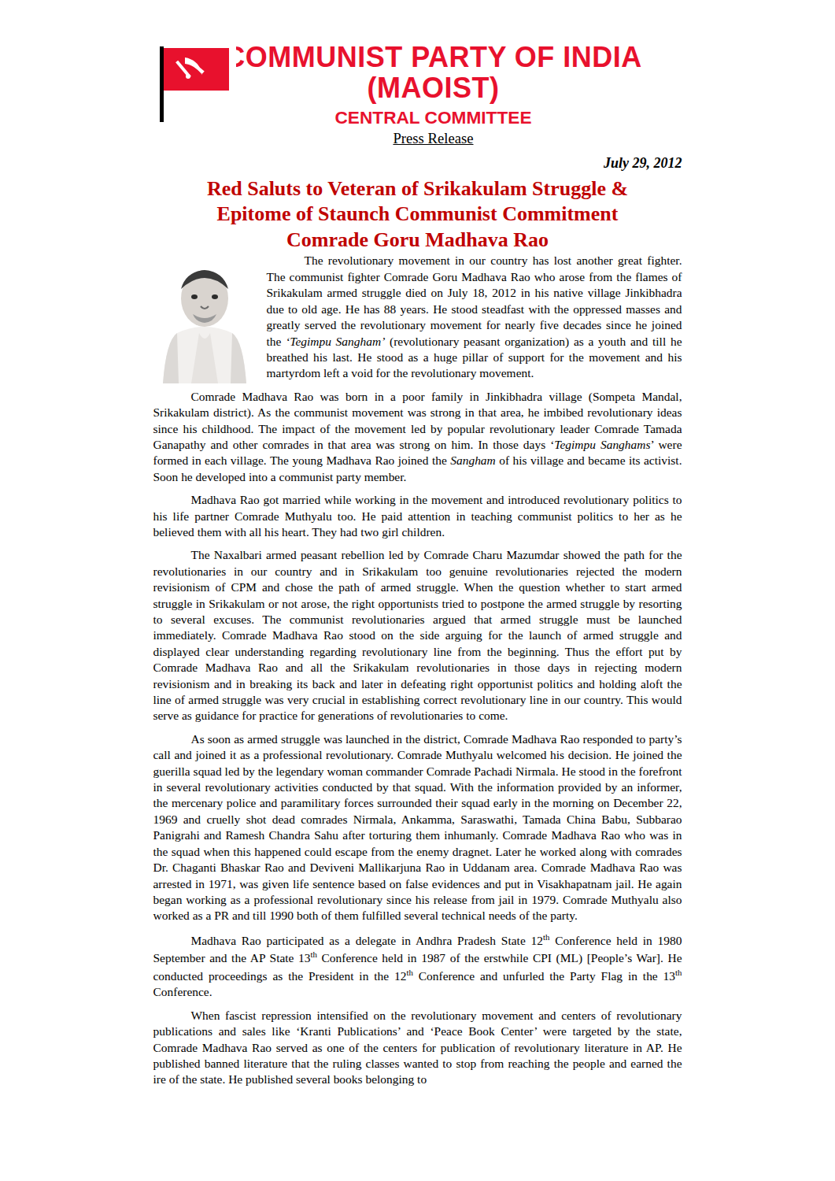COMMUNIST PARTY OF INDIA (MAOIST)
CENTRAL COMMITTEE
Press Release
July 29, 2012
Red Saluts to Veteran of Srikakulam Struggle &
Epitome of Staunch Communist Commitment
Comrade Goru Madhava Rao
The revolutionary movement in our country has lost another great fighter. The communist fighter Comrade Goru Madhava Rao who arose from the flames of Srikakulam armed struggle died on July 18, 2012 in his native village Jinkibhadra due to old age. He has 88 years. He stood steadfast with the oppressed masses and greatly served the revolutionary movement for nearly five decades since he joined the ‘Tegimpu Sangham’ (revolutionary peasant organization) as a youth and till he breathed his last. He stood as a huge pillar of support for the movement and his martyrdom left a void for the revolutionary movement.
Comrade Madhava Rao was born in a poor family in Jinkibhadra village (Sompeta Mandal, Srikakulam district). As the communist movement was strong in that area, he imbibed revolutionary ideas since his childhood. The impact of the movement led by popular revolutionary leader Comrade Tamada Ganapathy and other comrades in that area was strong on him. In those days ‘Tegimpu Sanghams’ were formed in each village. The young Madhava Rao joined the Sangham of his village and became its activist. Soon he developed into a communist party member.
Madhava Rao got married while working in the movement and introduced revolutionary politics to his life partner Comrade Muthyalu too. He paid attention in teaching communist politics to her as he believed them with all his heart. They had two girl children.
The Naxalbari armed peasant rebellion led by Comrade Charu Mazumdar showed the path for the revolutionaries in our country and in Srikakulam too genuine revolutionaries rejected the modern revisionism of CPM and chose the path of armed struggle. When the question whether to start armed struggle in Srikakulam or not arose, the right opportunists tried to postpone the armed struggle by resorting to several excuses. The communist revolutionaries argued that armed struggle must be launched immediately. Comrade Madhava Rao stood on the side arguing for the launch of armed struggle and displayed clear understanding regarding revolutionary line from the beginning. Thus the effort put by Comrade Madhava Rao and all the Srikakulam revolutionaries in those days in rejecting modern revisionism and in breaking its back and later in defeating right opportunist politics and holding aloft the line of armed struggle was very crucial in establishing correct revolutionary line in our country. This would serve as guidance for practice for generations of revolutionaries to come.
As soon as armed struggle was launched in the district, Comrade Madhava Rao responded to party’s call and joined it as a professional revolutionary. Comrade Muthyalu welcomed his decision. He joined the guerilla squad led by the legendary woman commander Comrade Pachadi Nirmala. He stood in the forefront in several revolutionary activities conducted by that squad. With the information provided by an informer, the mercenary police and paramilitary forces surrounded their squad early in the morning on December 22, 1969 and cruelly shot dead comrades Nirmala, Ankamma, Saraswathi, Tamada China Babu, Subbarao Panigrahi and Ramesh Chandra Sahu after torturing them inhumanly. Comrade Madhava Rao who was in the squad when this happened could escape from the enemy dragnet. Later he worked along with comrades Dr. Chaganti Bhaskar Rao and Deviveni Mallikarjuna Rao in Uddanam area. Comrade Madhava Rao was arrested in 1971, was given life sentence based on false evidences and put in Visakhapatnam jail. He again began working as a professional revolutionary since his release from jail in 1979. Comrade Muthyalu also worked as a PR and till 1990 both of them fulfilled several technical needs of the party.
Madhava Rao participated as a delegate in Andhra Pradesh State 12th Conference held in 1980 September and the AP State 13th Conference held in 1987 of the erstwhile CPI (ML) [People’s War]. He conducted proceedings as the President in the 12th Conference and unfurled the Party Flag in the 13th Conference.
When fascist repression intensified on the revolutionary movement and centers of revolutionary publications and sales like ‘Kranti Publications’ and ‘Peace Book Center’ were targeted by the state, Comrade Madhava Rao served as one of the centers for publication of revolutionary literature in AP. He published banned literature that the ruling classes wanted to stop from reaching the people and earned the ire of the state. He published several books belonging to